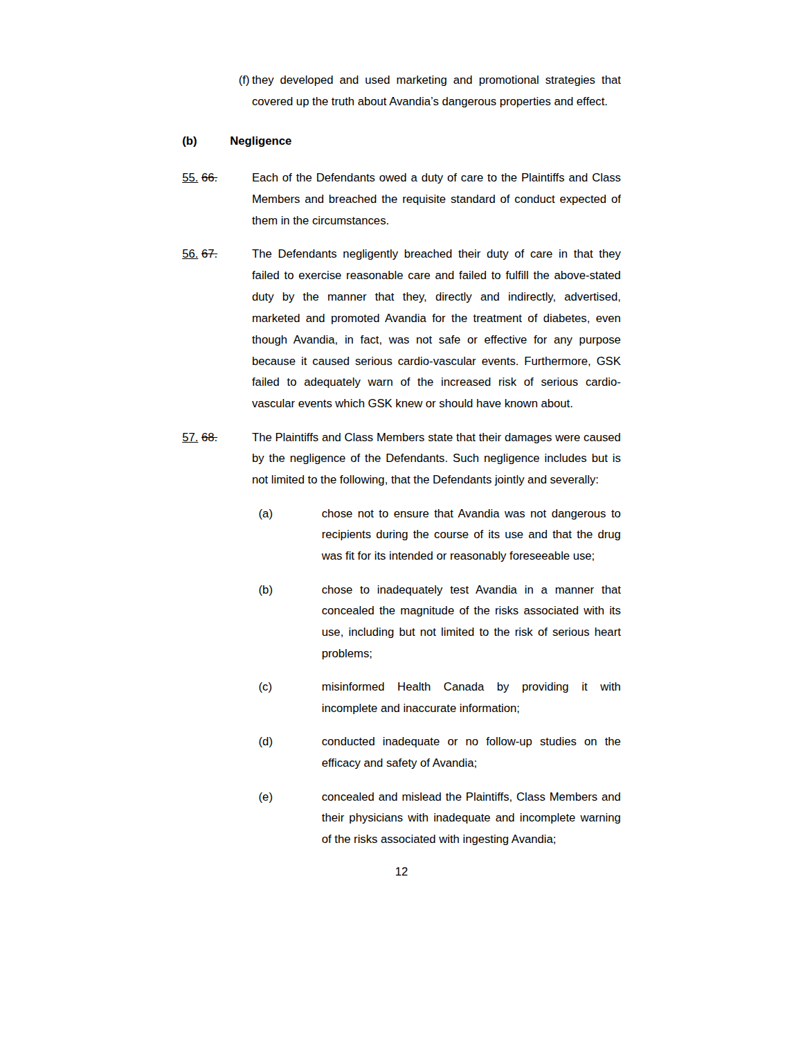(f)
they developed and used marketing and promotional strategies that covered up the truth about Avandia’s dangerous properties and effect.
(b)
Negligence
55. 66.
Each of the Defendants owed a duty of care to the Plaintiffs and Class Members and breached the requisite standard of conduct expected of them in the circumstances.
56. 67.
The Defendants negligently breached their duty of care in that they failed to exercise reasonable care and failed to fulfill the above-stated duty by the manner that they, directly and indirectly, advertised, marketed and promoted Avandia for the treatment of diabetes, even though Avandia, in fact, was not safe or effective for any purpose because it caused serious cardio-vascular events. Furthermore, GSK failed to adequately warn of the increased risk of serious cardio-vascular events which GSK knew or should have known about.
57. 68.
The Plaintiffs and Class Members state that their damages were caused by the negligence of the Defendants. Such negligence includes but is not limited to the following, that the Defendants jointly and severally:
(a)
chose not to ensure that Avandia was not dangerous to recipients during the course of its use and that the drug was fit for its intended or reasonably foreseeable use;
(b)
chose to inadequately test Avandia in a manner that concealed the magnitude of the risks associated with its use, including but not limited to the risk of serious heart problems;
(c)
misinformed Health Canada by providing it with incomplete and inaccurate information;
(d)
conducted inadequate or no follow-up studies on the efficacy and safety of Avandia;
(e)
concealed and mislead the Plaintiffs, Class Members and their physicians with inadequate and incomplete warning of the risks associated with ingesting Avandia;
12